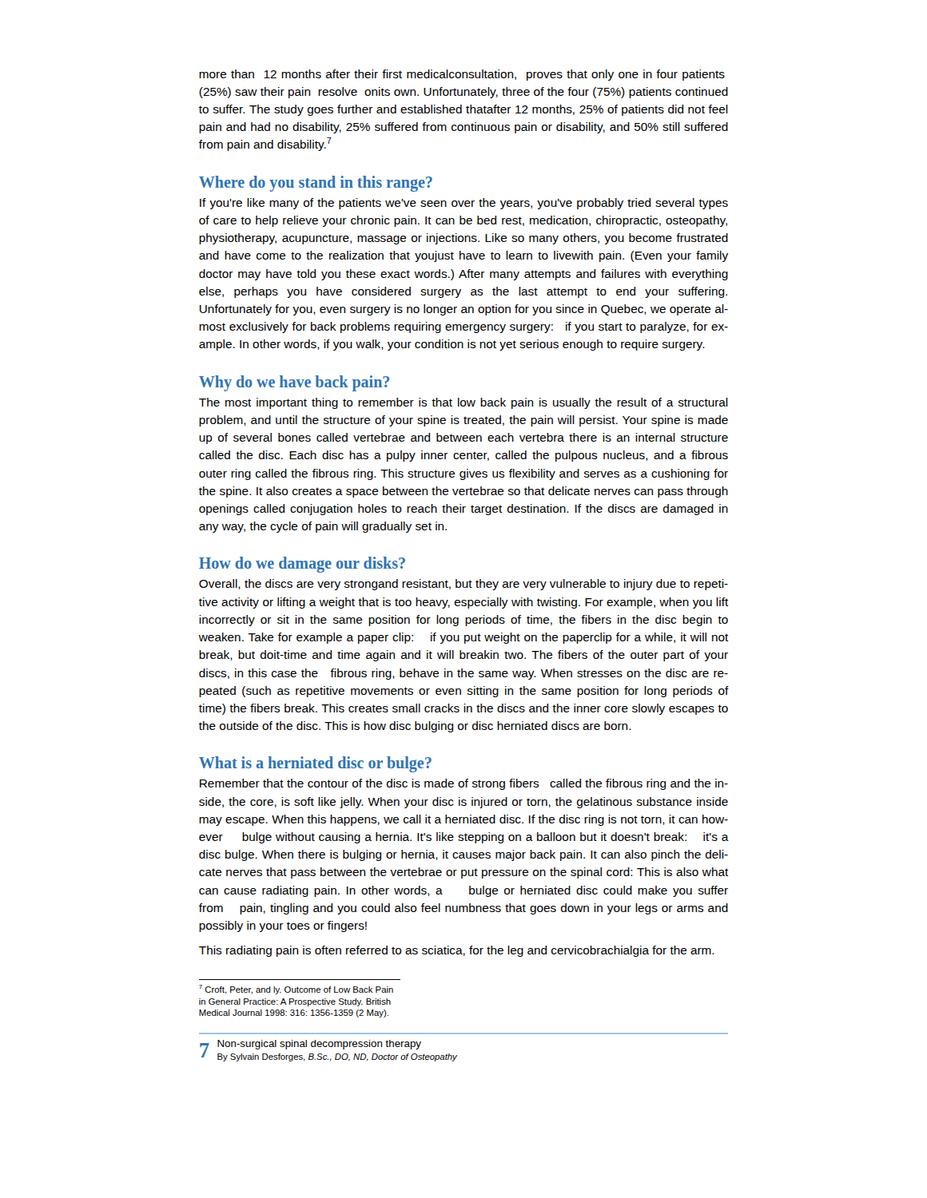more than 12 months after their first medicalconsultation, proves that only one in four patients (25%) saw their pain resolve onits own. Unfortunately, three of the four (75%) patients continued to suffer. The study goes further and established thatafter 12 months, 25% of patients did not feel pain and had no disability, 25% suffered from continuous pain or disability, and 50% still suffered from pain and disability.7
Where do you stand in this range?
If you're like many of the patients we've seen over the years, you've probably tried several types of care to help relieve your chronic pain. It can be bed rest, medication, chiropractic, osteopathy, physiotherapy, acupuncture, massage or injections. Like so many others, you become frustrated and have come to the realization that youjust have to learn to livewith pain. (Even your family doctor may have told you these exact words.) After many attempts and failures with everything else, perhaps you have considered surgery as the last attempt to end your suffering. Unfortunately for you, even surgery is no longer an option for you since in Quebec, we operate almost exclusively for back problems requiring emergency surgery: if you start to paralyze, for example. In other words, if you walk, your condition is not yet serious enough to require surgery.
Why do we have back pain?
The most important thing to remember is that low back pain is usually the result of a structural problem, and until the structure of your spine is treated, the pain will persist. Your spine is made up of several bones called vertebrae and between each vertebra there is an internal structure called the disc. Each disc has a pulpy inner center, called the pulpous nucleus, and a fibrous outer ring called the fibrous ring. This structure gives us flexibility and serves as a cushioning for the spine. It also creates a space between the vertebrae so that delicate nerves can pass through openings called conjugation holes to reach their target destination. If the discs are damaged in any way, the cycle of pain will gradually set in.
How do we damage our disks?
Overall, the discs are very strongand resistant, but they are very vulnerable to injury due to repetitive activity or lifting a weight that is too heavy, especially with twisting. For example, when you lift incorrectly or sit in the same position for long periods of time, the fibers in the disc begin to weaken. Take for example a paper clip: if you put weight on the paperclip for a while, it will not break, but doit-time and time again and it will breakin two. The fibers of the outer part of your discs, in this case the fibrous ring, behave in the same way. When stresses on the disc are repeated (such as repetitive movements or even sitting in the same position for long periods of time) the fibers break. This creates small cracks in the discs and the inner core slowly escapes to the outside of the disc. This is how disc bulging or disc herniated discs are born.
What is a herniated disc or bulge?
Remember that the contour of the disc is made of strong fibers called the fibrous ring and the inside, the core, is soft like jelly. When your disc is injured or torn, the gelatinous substance inside may escape. When this happens, we call it a herniated disc. If the disc ring is not torn, it can however bulge without causing a hernia. It's like stepping on a balloon but it doesn't break: it's a disc bulge. When there is bulging or hernia, it causes major back pain. It can also pinch the delicate nerves that pass between the vertebrae or put pressure on the spinal cord: This is also what can cause radiating pain. In other words, a bulge or herniated disc could make you suffer from pain, tingling and you could also feel numbness that goes down in your legs or arms and possibly in your toes or fingers!
This radiating pain is often referred to as sciatica, for the leg and cervicobrachialgia for the arm.
7 Croft, Peter, and ly. Outcome of Low Back Pain in General Practice: A Prospective Study. British Medical Journal 1998: 316: 1356-1359 (2 May).
7
Non-surgical spinal decompression therapy
By Sylvain Desforges, B.Sc., DO, ND, Doctor of Osteopathy